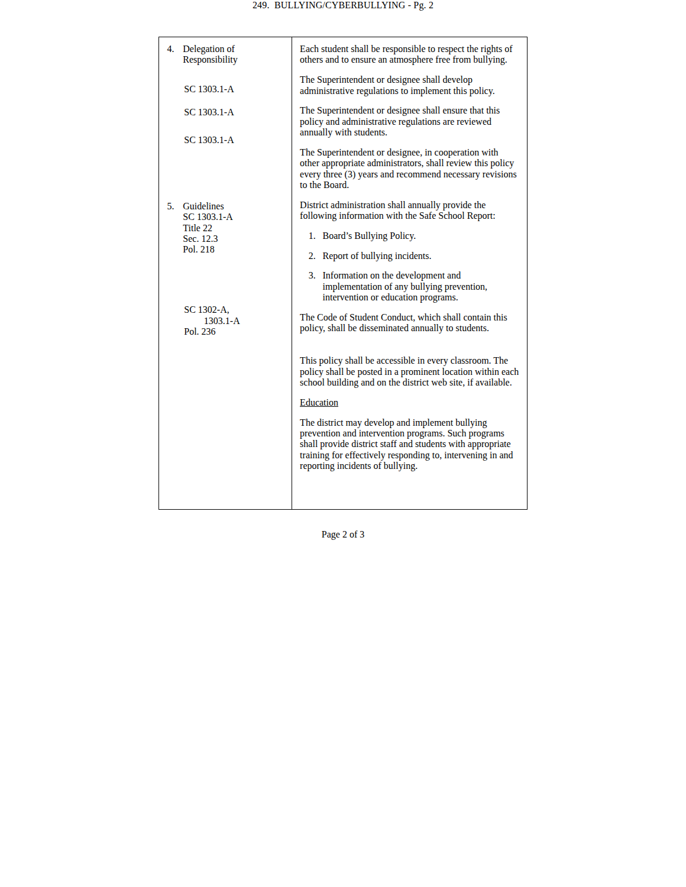249. BULLYING/CYBERBULLYING - Pg. 2
| 4. Delegation of Responsibility SC 1303.1-A SC 1303.1-A SC 1303.1-A 5. Guidelines SC 1303.1-A Title 22 Sec. 12.3 Pol. 218 SC 1302-A, 1303.1-A Pol. 236 | Each student shall be responsible to respect the rights of others and to ensure an atmosphere free from bullying. The Superintendent or designee shall develop administrative regulations to implement this policy. The Superintendent or designee shall ensure that this policy and administrative regulations are reviewed annually with students. The Superintendent or designee, in cooperation with other appropriate administrators, shall review this policy every three (3) years and recommend necessary revisions to the Board. District administration shall annually provide the following information with the Safe School Report: Board’s Bullying Policy. Report of bullying incidents. Information on the development and implementation of any bullying prevention, intervention or education programs. The Code of Student Conduct, which shall contain this policy, shall be disseminated annually to students. This policy shall be accessible in every classroom. The policy shall be posted in a prominent location within each school building and on the district web site, if available. Education The district may develop and implement bullying prevention and intervention programs. Such programs shall provide district staff and students with appropriate training for effectively responding to, intervening in and reporting incidents of bullying. |
Page 2 of 3